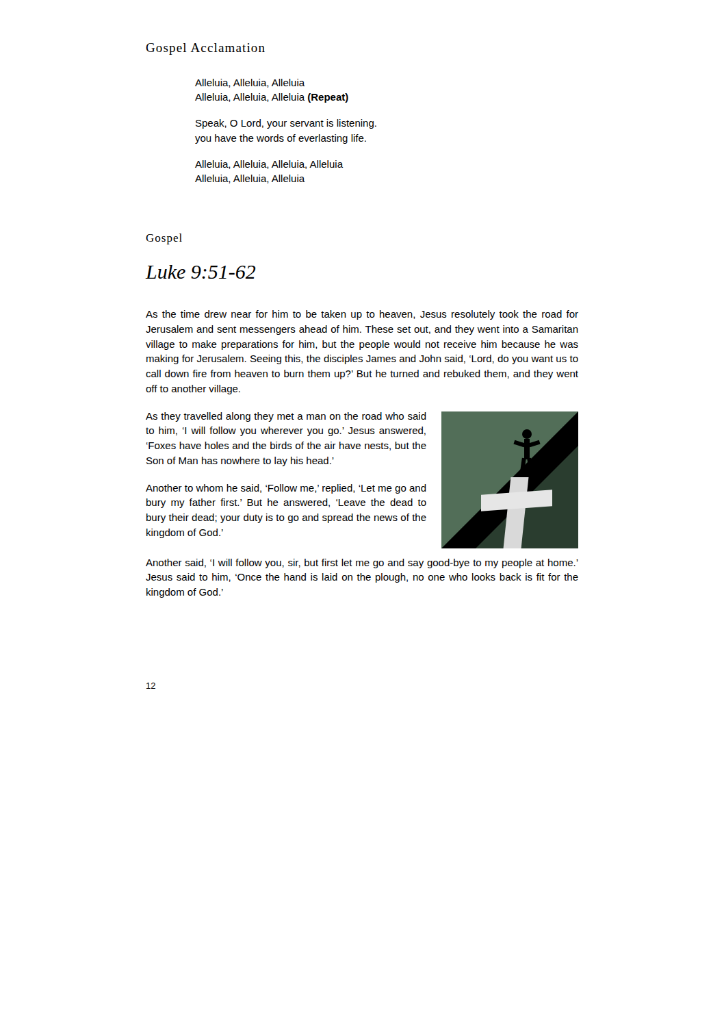Gospel Acclamation
Alleluia, Alleluia, Alleluia
Alleluia, Alleluia, Alleluia (Repeat)
Speak, O Lord, your servant is listening.
you have the words of everlasting life.
Alleluia, Alleluia, Alleluia, Alleluia
Alleluia, Alleluia, Alleluia
Gospel
Luke 9:51-62
As the time drew near for him to be taken up to heaven, Jesus resolutely took the road for Jerusalem and sent messengers ahead of him. These set out, and they went into a Samaritan village to make preparations for him, but the people would not receive him because he was making for Jerusalem. Seeing this, the disciples James and John said, ‘Lord, do you want us to call down fire from heaven to burn them up?’ But he turned and rebuked them, and they went off to another village.
As they travelled along they met a man on the road who said to him, ‘I will follow you wherever you go.’ Jesus answered, ‘Foxes have holes and the birds of the air have nests, but the Son of Man has nowhere to lay his head.’
Another to whom he said, ‘Follow me,’ replied, ‘Let me go and bury my father first.’ But he answered, ‘Leave the dead to bury their dead; your duty is to go and spread the news of the kingdom of God.’
Another said, ‘I will follow you, sir, but first let me go and say good-bye to my people at home.’ Jesus said to him, ‘Once the hand is laid on the plough, no one who looks back is fit for the kingdom of God.’
12